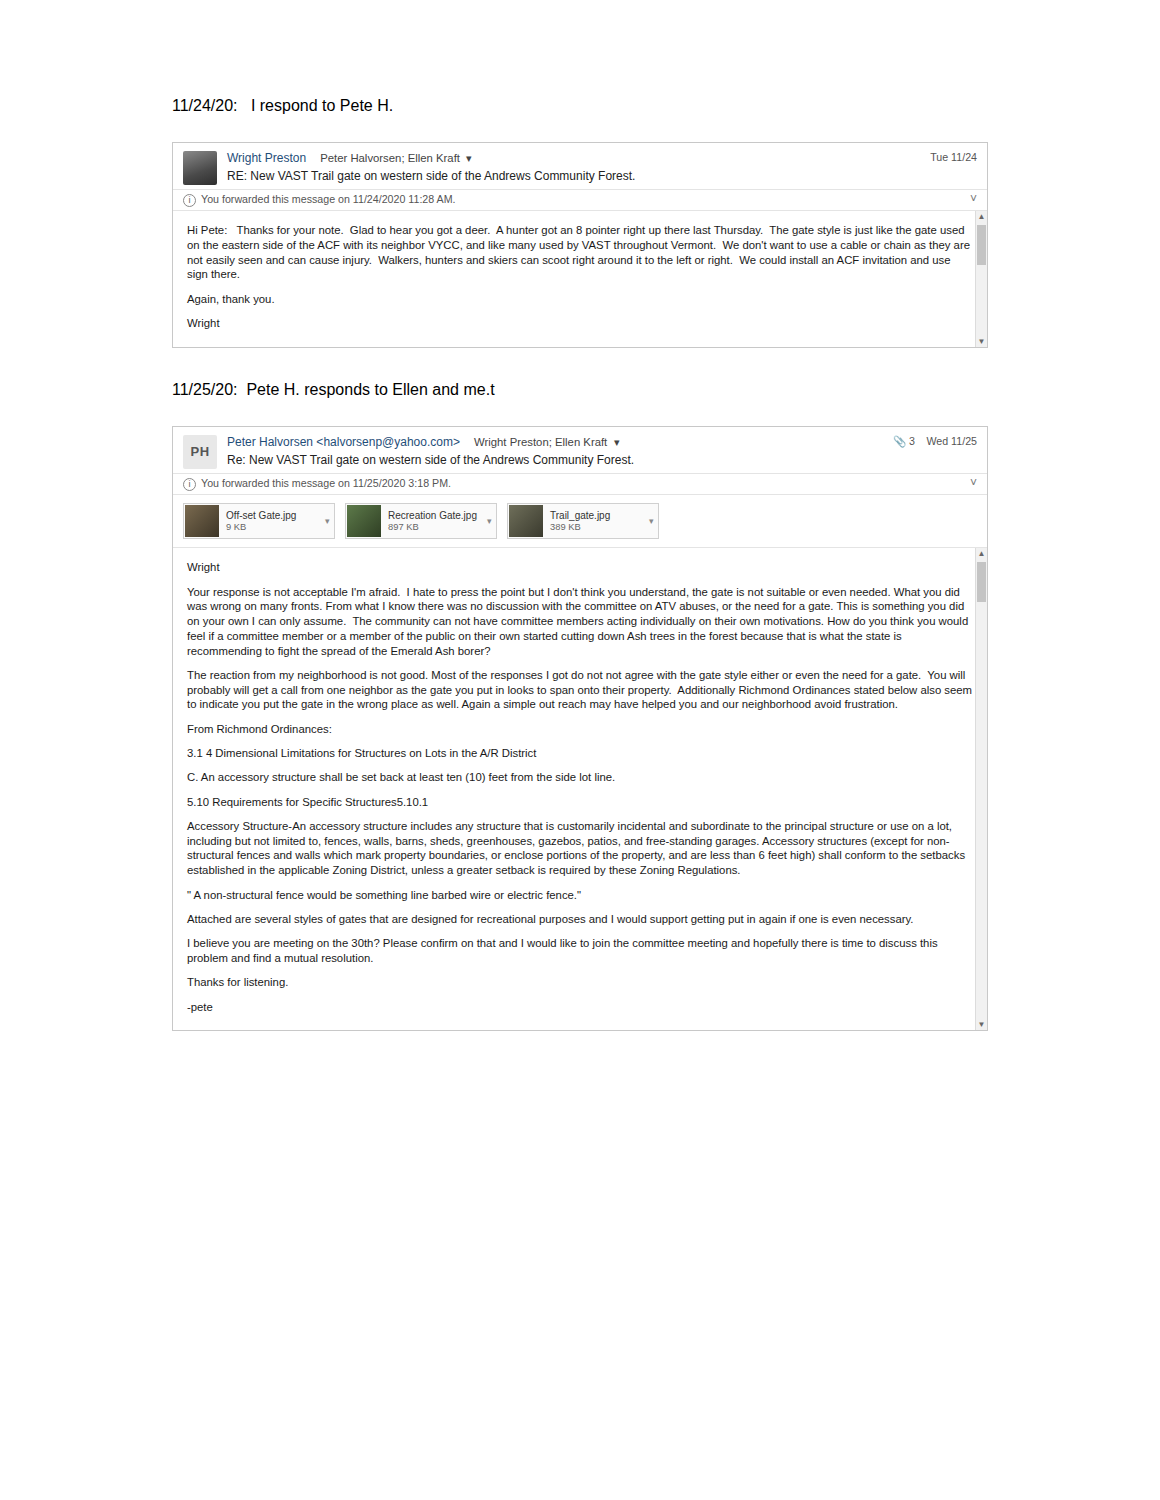11/24/20: I respond to Pete H.
Wright Preston Peter Halvorsen; Ellen Kraft ▾
RE: New VAST Trail gate on western side of the Andrews Community Forest.
Tue 11/24
i You forwarded this message on 11/24/2020 11:28 AM. ˅
▲
▼
Hi Pete: Thanks for your note. Glad to hear you got a deer. A hunter got an 8 pointer right up there last Thursday. The gate style is just like the gate used on the eastern side of the ACF with its neighbor VYCC, and like many used by VAST throughout Vermont. We don't want to use a cable or chain as they are not easily seen and can cause injury. Walkers, hunters and skiers can scoot right around it to the left or right. We could install an ACF invitation and use sign there.
Again, thank you.
Wright
11/25/20: Pete H. responds to Ellen and me.t
PH
Peter Halvorsen <halvorsenp@yahoo.com> Wright Preston; Ellen Kraft ▾
Re: New VAST Trail gate on western side of the Andrews Community Forest.
📎 3
Wed 11/25
i You forwarded this message on 11/25/2020 3:18 PM. ˅
Off-set Gate.jpg 9 KB
▾
Recreation Gate.jpg 897 KB
▾
Trail_gate.jpg 389 KB
▾
▲
▼
Wright
Your response is not acceptable I'm afraid. I hate to press the point but I don't think you understand, the gate is not suitable or even needed. What you did was wrong on many fronts. From what I know there was no discussion with the committee on ATV abuses, or the need for a gate. This is something you did on your own I can only assume. The community can not have committee members acting individually on their own motivations. How do you think you would feel if a committee member or a member of the public on their own started cutting down Ash trees in the forest because that is what the state is recommending to fight the spread of the Emerald Ash borer?
The reaction from my neighborhood is not good. Most of the responses I got do not not agree with the gate style either or even the need for a gate. You will probably will get a call from one neighbor as the gate you put in looks to span onto their property. Additionally Richmond Ordinances stated below also seem to indicate you put the gate in the wrong place as well. Again a simple out reach may have helped you and our neighborhood avoid frustration.
From Richmond Ordinances:
3.1 4 Dimensional Limitations for Structures on Lots in the A/R District
C. An accessory structure shall be set back at least ten (10) feet from the side lot line.
5.10 Requirements for Specific Structures5.10.1
Accessory Structure-An accessory structure includes any structure that is customarily incidental and subordinate to the principal structure or use on a lot, including but not limited to, fences, walls, barns, sheds, greenhouses, gazebos, patios, and free-standing garages. Accessory structures (except for non-structural fences and walls which mark property boundaries, or enclose portions of the property, and are less than 6 feet high) shall conform to the setbacks established in the applicable Zoning District, unless a greater setback is required by these Zoning Regulations.
" A non-structural fence would be something line barbed wire or electric fence."
Attached are several styles of gates that are designed for recreational purposes and I would support getting put in again if one is even necessary.
I believe you are meeting on the 30th? Please confirm on that and I would like to join the committee meeting and hopefully there is time to discuss this problem and find a mutual resolution.
Thanks for listening.
-pete